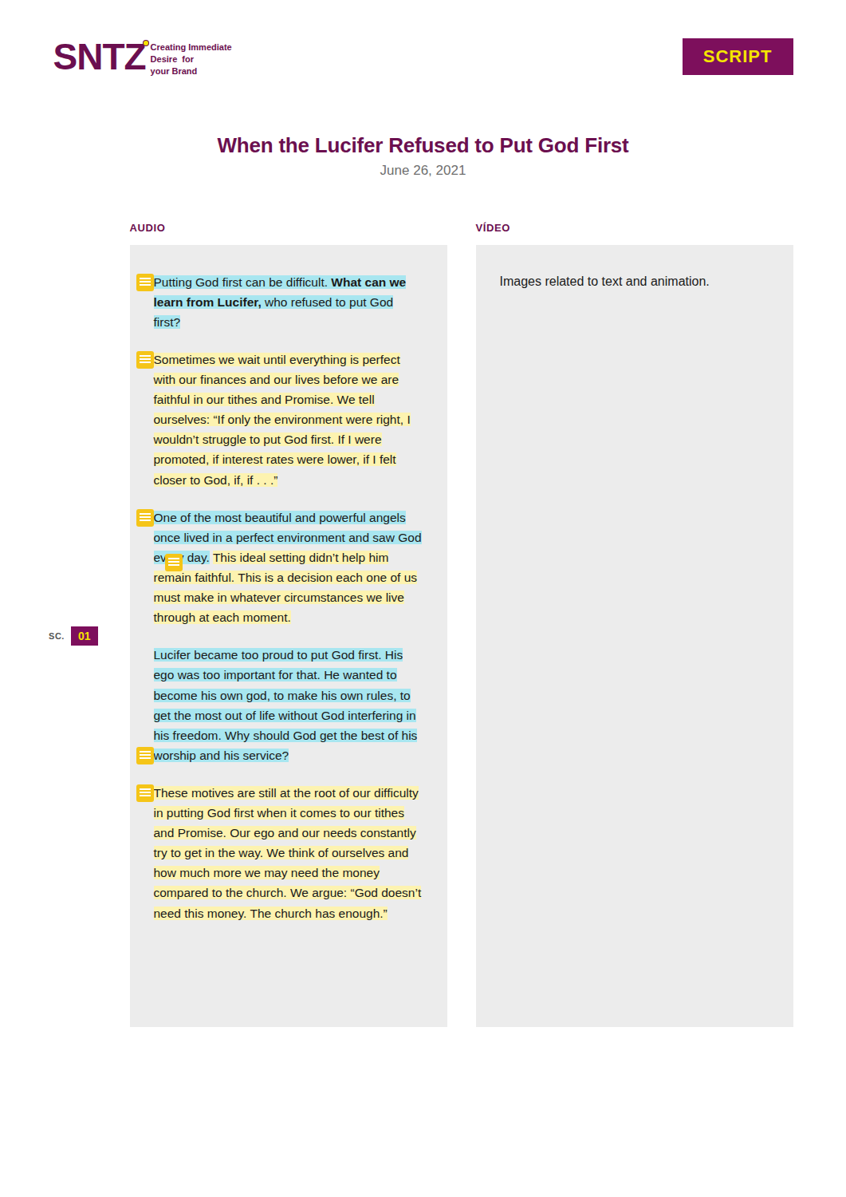SNTZ
Creating Immediate
Desire for
your Brand
SCRIPT
When the Lucifer Refused to Put God First
June 26, 2021
SC. AUDIO VÍDEO
SC. 01
Putting God first can be difficult. What can we learn from Lucifer, who refused to put God first?
Sometimes we wait until everything is perfect with our finances and our lives before we are faithful in our tithes and Promise. We tell ourselves: “If only the environment were right, I wouldn’t struggle to put God first. If I were promoted, if interest rates were lower, if I felt closer to God, if, if . . .”
One of the most beautiful and powerful angels once lived in a perfect environment and saw God every day. This ideal setting didn’t help him remain faithful. This is a decision each one of us must make in whatever circumstances we live through at each moment.
Lucifer became too proud to put God first. His ego was too important for that. He wanted to become his own god, to make his own rules, to get the most out of life without God interfering in his freedom. Why should God get the best of his worship and his service?
These motives are still at the root of our difficulty in putting God first when it comes to our tithes and Promise. Our ego and our needs constantly try to get in the way. We think of ourselves and how much more we may need the money compared to the church. We argue: “God doesn’t need this money. The church has enough.”
Images related to text and animation.